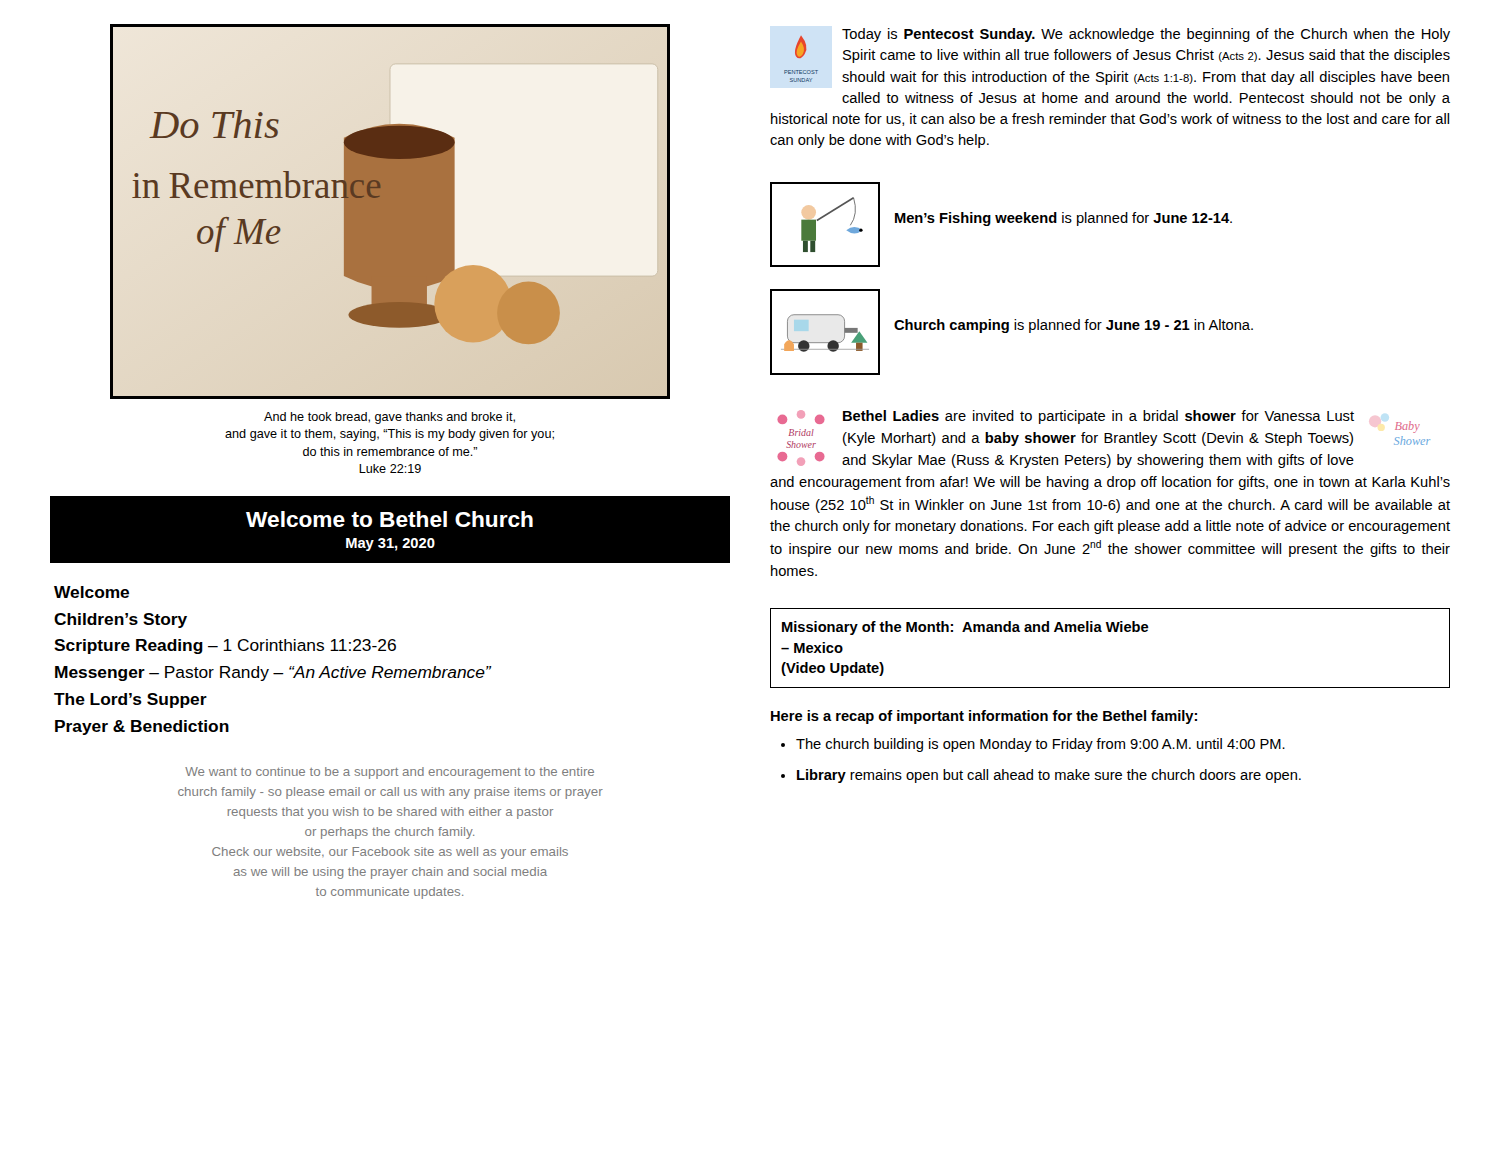And he took bread, gave thanks and broke it,
and gave it to them, saying, “This is my body given for you;
do this in remembrance of me.”
Luke 22:19
Welcome to Bethel Church
May 31, 2020
Welcome
Children’s Story
Scripture Reading – 1 Corinthians 11:23-26
Messenger – Pastor Randy – “An Active Remembrance”
The Lord’s Supper
Prayer & Benediction
We want to continue to be a support and encouragement to the entire
church family - so please email or call us with any praise items or prayer
requests that you wish to be shared with either a pastor
or perhaps the church family.
Check our website, our Facebook site as well as your emails
as we will be using the prayer chain and social media
to communicate updates.
Today is Pentecost Sunday. We acknowledge the beginning of the Church when the Holy Spirit came to live within all true followers of Jesus Christ (Acts 2). Jesus said that the disciples should wait for this introduction of the Spirit (Acts 1:1-8). From that day all disciples have been called to witness of Jesus at home and around the world. Pentecost should not be only a historical note for us, it can also be a fresh reminder that God’s work of witness to the lost and care for all can only be done with God’s help.
Men’s Fishing weekend is planned for June 12-14.
Church camping is planned for June 19 - 21 in Altona.
Bethel Ladies are invited to participate in a bridal shower for Vanessa Lust (Kyle Morhart) and a baby shower for Brantley Scott (Devin & Steph Toews) and Skylar Mae (Russ & Krysten Peters) by showering them with gifts of love and encouragement from afar! We will be having a drop off location for gifts, one in town at Karla Kuhl’s house (252 10th St in Winkler on June 1st from 10-6) and one at the church. A card will be available at the church only for monetary donations. For each gift please add a little note of advice or encouragement to inspire our new moms and bride. On June 2nd the shower committee will present the gifts to their homes.
Missionary of the Month: Amanda and Amelia Wiebe
– Mexico
(Video Update)
Here is a recap of important information for the Bethel family:
The church building is open Monday to Friday from 9:00 A.M. until 4:00 PM.
Library remains open but call ahead to make sure the church doors are open.